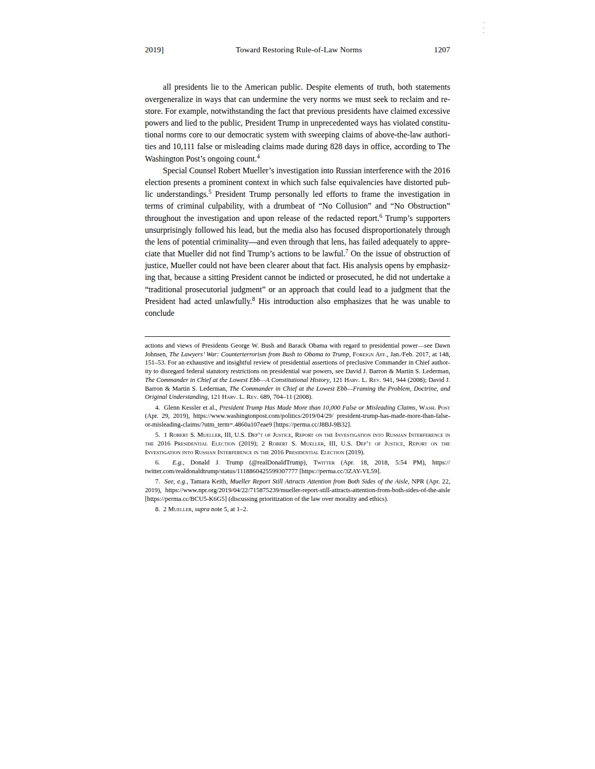- - -
2019] Toward Restoring Rule-of-Law Norms 1207
all presidents lie to the American public. Despite elements of truth, both statements overgeneralize in ways that can undermine the very norms we must seek to reclaim and restore. For example, notwithstanding the fact that previous presidents have claimed excessive powers and lied to the public, President Trump in unprecedented ways has violated constitutional norms core to our democratic system with sweeping claims of above-the-law authorities and 10,111 false or misleading claims made during 828 days in office, according to The Washington Post’s ongoing count.4
Special Counsel Robert Mueller’s investigation into Russian interference with the 2016 election presents a prominent context in which such false equivalencies have distorted public understandings.5 President Trump personally led efforts to frame the investigation in terms of criminal culpability, with a drumbeat of “No Collusion” and “No Obstruction” throughout the investigation and upon release of the redacted report.6 Trump’s supporters unsurprisingly followed his lead, but the media also has focused disproportionately through the lens of potential criminality—and even through that lens, has failed adequately to appreciate that Mueller did not find Trump’s actions to be lawful.7 On the issue of obstruction of justice, Mueller could not have been clearer about that fact. His analysis opens by emphasizing that, because a sitting President cannot be indicted or prosecuted, he did not undertake a “traditional prosecutorial judgment” or an approach that could lead to a judgment that the President had acted unlawfully.8 His introduction also emphasizes that he was unable to conclude
actions and views of Presidents George W. Bush and Barack Obama with regard to presidential power—see Dawn Johnsen, The Lawyers’ War: Counterterrorism from Bush to Obama to Trump, Foreign Aff., Jan./Feb. 2017, at 148, 151–53. For an exhaustive and insightful review of presidential assertions of preclusive Commander in Chief authority to disregard federal statutory restrictions on presidential war powers, see David J. Barron & Martin S. Lederman, The Commander in Chief at the Lowest Ebb—A Constitutional History, 121 Harv. L. Rev. 941, 944 (2008); David J. Barron & Martin S. Lederman, The Commander in Chief at the Lowest Ebb—Framing the Problem, Doctrine, and Original Understanding, 121 Harv. L. Rev. 689, 704–11 (2008).
4. Glenn Kessler et al., President Trump Has Made More than 10,000 False or Misleading Claims, Wash. Post (Apr. 29, 2019), https://www.washingtonpost.com/politics/2019/04/29/ president-trump-has-made-more-than-false-or-misleading-claims/?utm_term=.4860a107eae9 [https://perma.cc/J8BJ-9B32].
5. 1 Robert S. Mueller, III, U.S. Dep’t of Justice, Report on the Investigation into Russian Interference in the 2016 Presidential Election (2019); 2 Robert S. Mueller, III, U.S. Dep’t of Justice, Report on the Investigation into Russian Interference in the 2016 Presidential Election (2019).
6. E.g., Donald J. Trump (@realDonaldTrump), Twitter (Apr. 18, 2018, 5:54 PM), https:// twitter.com/realdonaldtrump/status/1118860425599307777 [https://perma.cc/3ZAY-VL59].
7. See, e.g., Tamara Keith, Mueller Report Still Attracts Attention from Both Sides of the Aisle, NPR (Apr. 22, 2019), https://www.npr.org/2019/04/22/715875239/mueller-report-still-attracts-attention-from-both-sides-of-the-aisle [https://perma.cc/BCU5-K6G5] (discussing prioritization of the law over morality and ethics).
8. 2 Mueller, supra note 5, at 1–2.